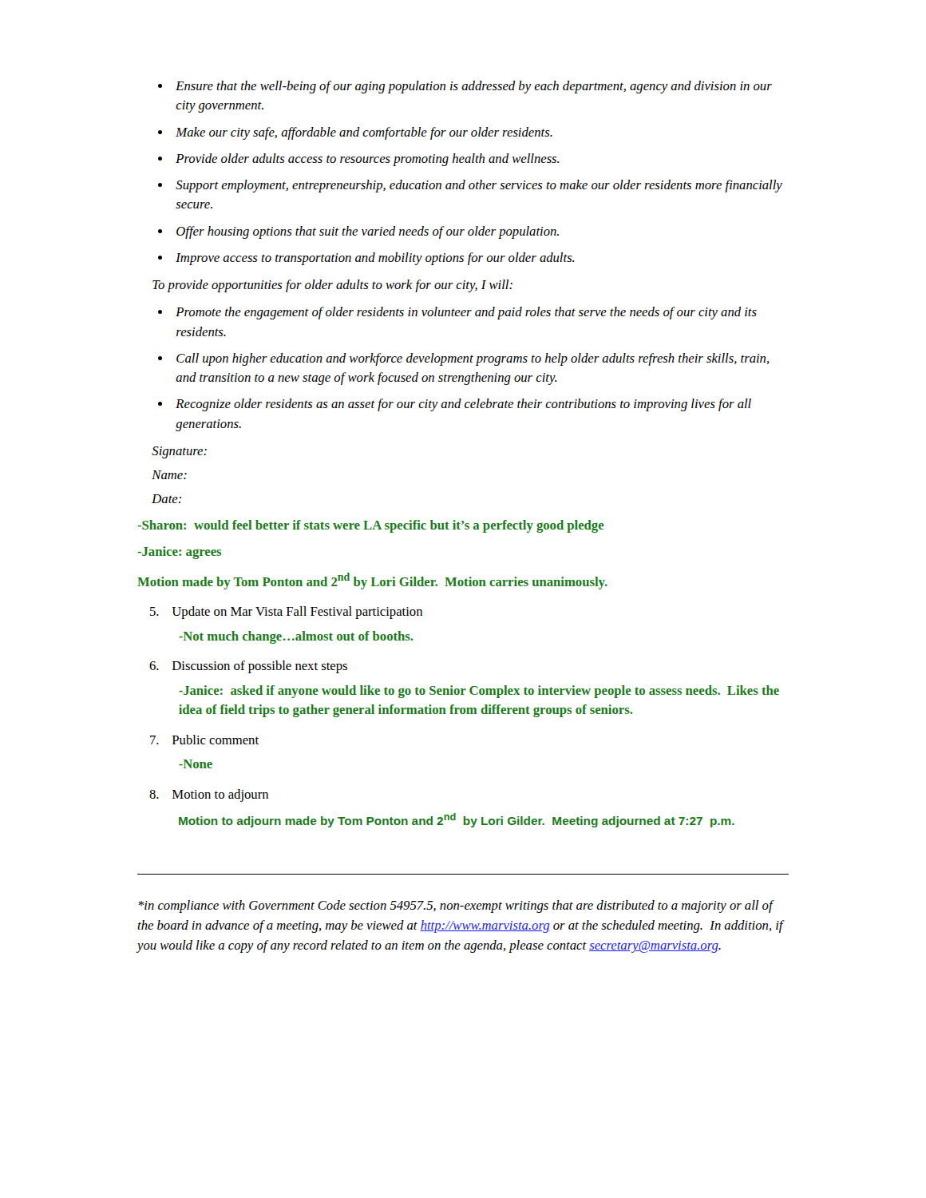Ensure that the well-being of our aging population is addressed by each department, agency and division in our city government.
Make our city safe, affordable and comfortable for our older residents.
Provide older adults access to resources promoting health and wellness.
Support employment, entrepreneurship, education and other services to make our older residents more financially secure.
Offer housing options that suit the varied needs of our older population.
Improve access to transportation and mobility options for our older adults.
To provide opportunities for older adults to work for our city, I will:
Promote the engagement of older residents in volunteer and paid roles that serve the needs of our city and its residents.
Call upon higher education and workforce development programs to help older adults refresh their skills, train, and transition to a new stage of work focused on strengthening our city.
Recognize older residents as an asset for our city and celebrate their contributions to improving lives for all generations.
Signature:
Name:
Date:
-Sharon: would feel better if stats were LA specific but it’s a perfectly good pledge
-Janice: agrees
Motion made by Tom Ponton and 2nd by Lori Gilder. Motion carries unanimously.
Update on Mar Vista Fall Festival participation -Not much change…almost out of booths.
Discussion of possible next steps -Janice: asked if anyone would like to go to Senior Complex to interview people to assess needs. Likes the idea of field trips to gather general information from different groups of seniors.
Public comment -None
Motion to adjourn
Motion to adjourn made by Tom Ponton and 2nd by Lori Gilder. Meeting adjourned at 7:27 p.m.
*in compliance with Government Code section 54957.5, non-exempt writings that are distributed to a majority or all of the board in advance of a meeting, may be viewed at http://www.marvista.org or at the scheduled meeting. In addition, if you would like a copy of any record related to an item on the agenda, please contact secretary@marvista.org.